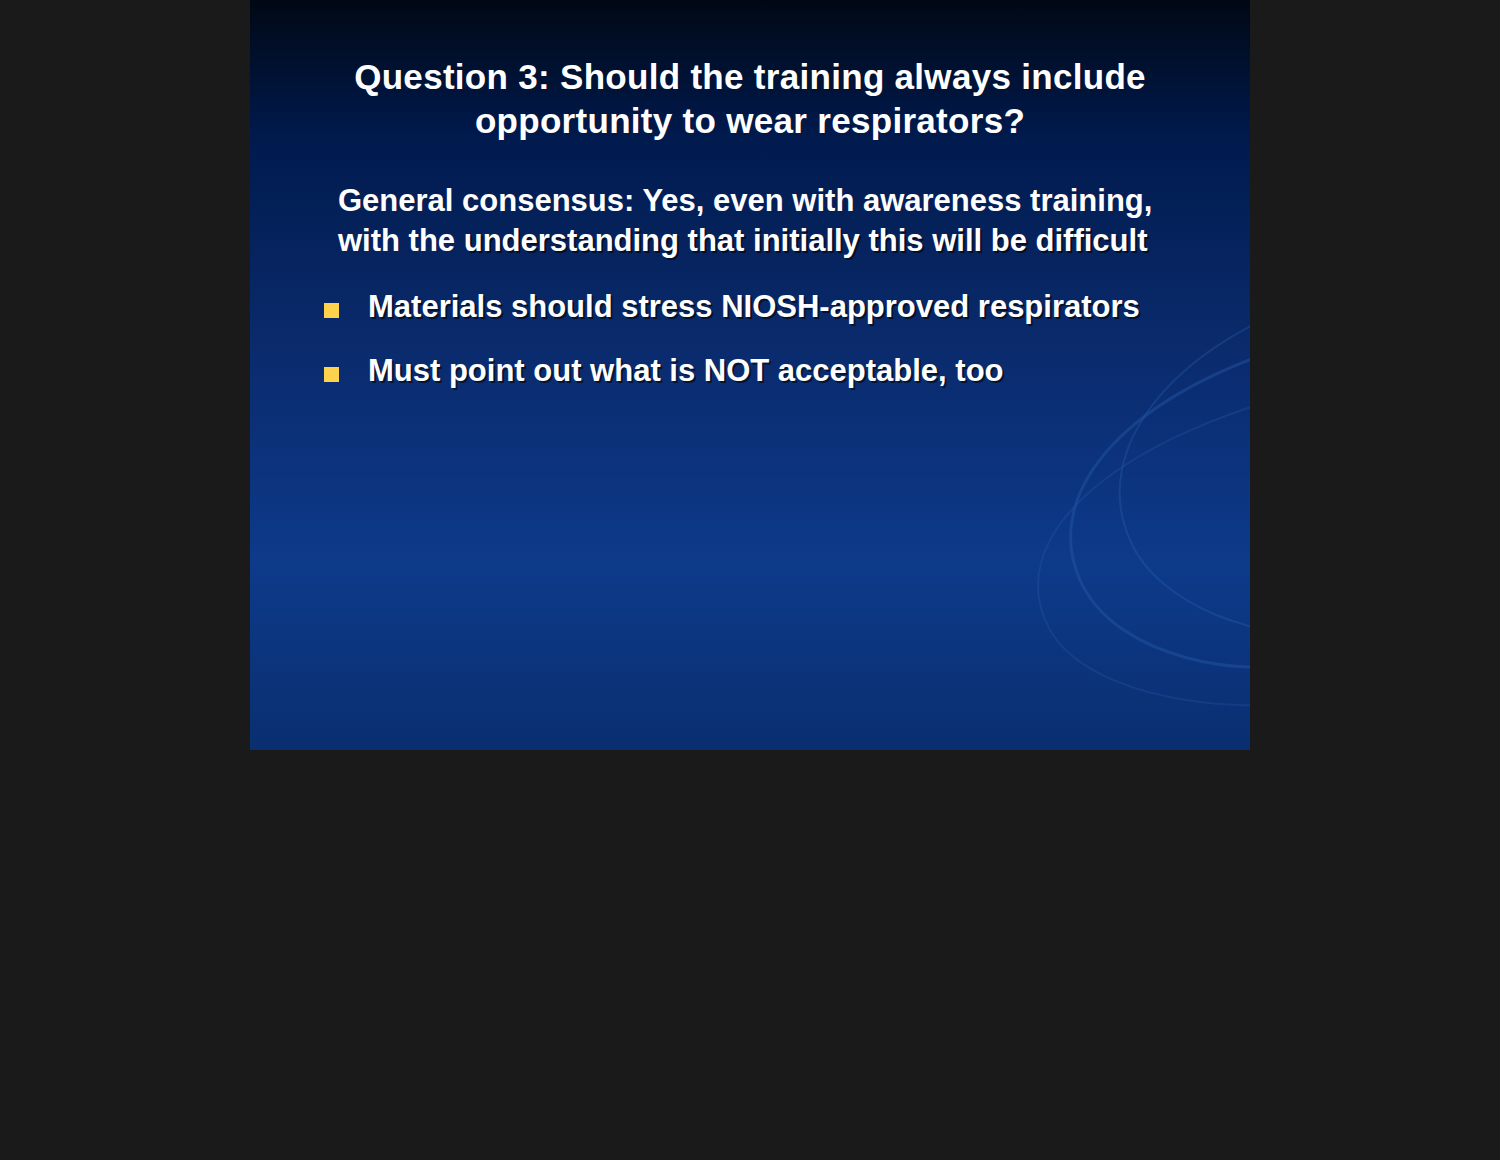Question 3: Should the training always include opportunity to wear respirators?
General consensus: Yes, even with awareness training, with the understanding that initially this will be difficult
Materials should stress NIOSH-approved respirators
Must point out what is NOT acceptable, too